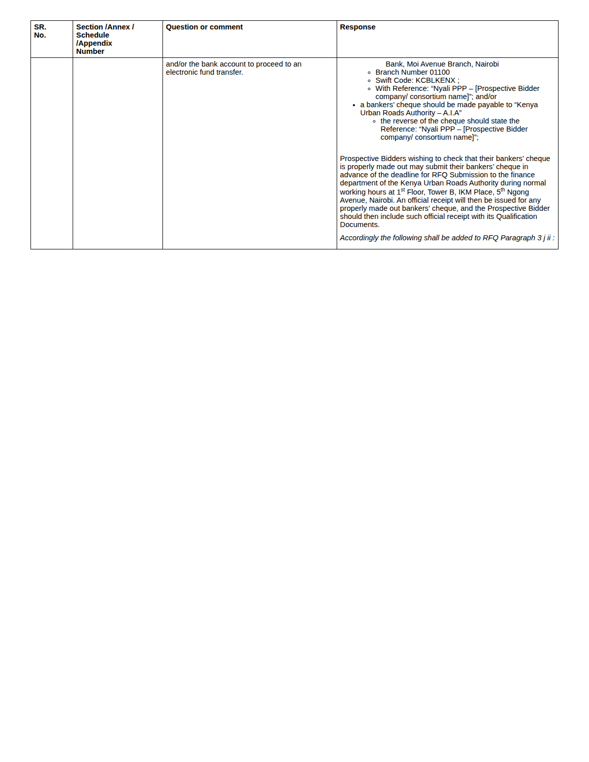| SR. No. | Section /Annex / Schedule /Appendix Number | Question or comment | Response |
| --- | --- | --- | --- |
| | | and/or the bank account to proceed to an electronic fund transfer. | Bank, Moi Avenue Branch, Nairobi Branch Number 01100 Swift Code: KCBLKENX ; With Reference: “Nyali PPP – [Prospective Bidder company/ consortium name]”; and/or a bankers’ cheque should be made payable to “Kenya Urban Roads Authority – A.I.A” the reverse of the cheque should state the Reference: “Nyali PPP – [Prospective Bidder company/ consortium name]”; Prospective Bidders wishing to check that their bankers’ cheque is properly made out may submit their bankers’ cheque in advance of the deadline for RFQ Submission to the finance department of the Kenya Urban Roads Authority during normal working hours at 1 st Floor, Tower B, IKM Place, 5 th Ngong Avenue, Nairobi. An official receipt will then be issued for any properly made out bankers’ cheque, and the Prospective Bidder should then include such official receipt with its Qualification Documents. Accordingly the following shall be added to RFQ Paragraph 3 j ii : |